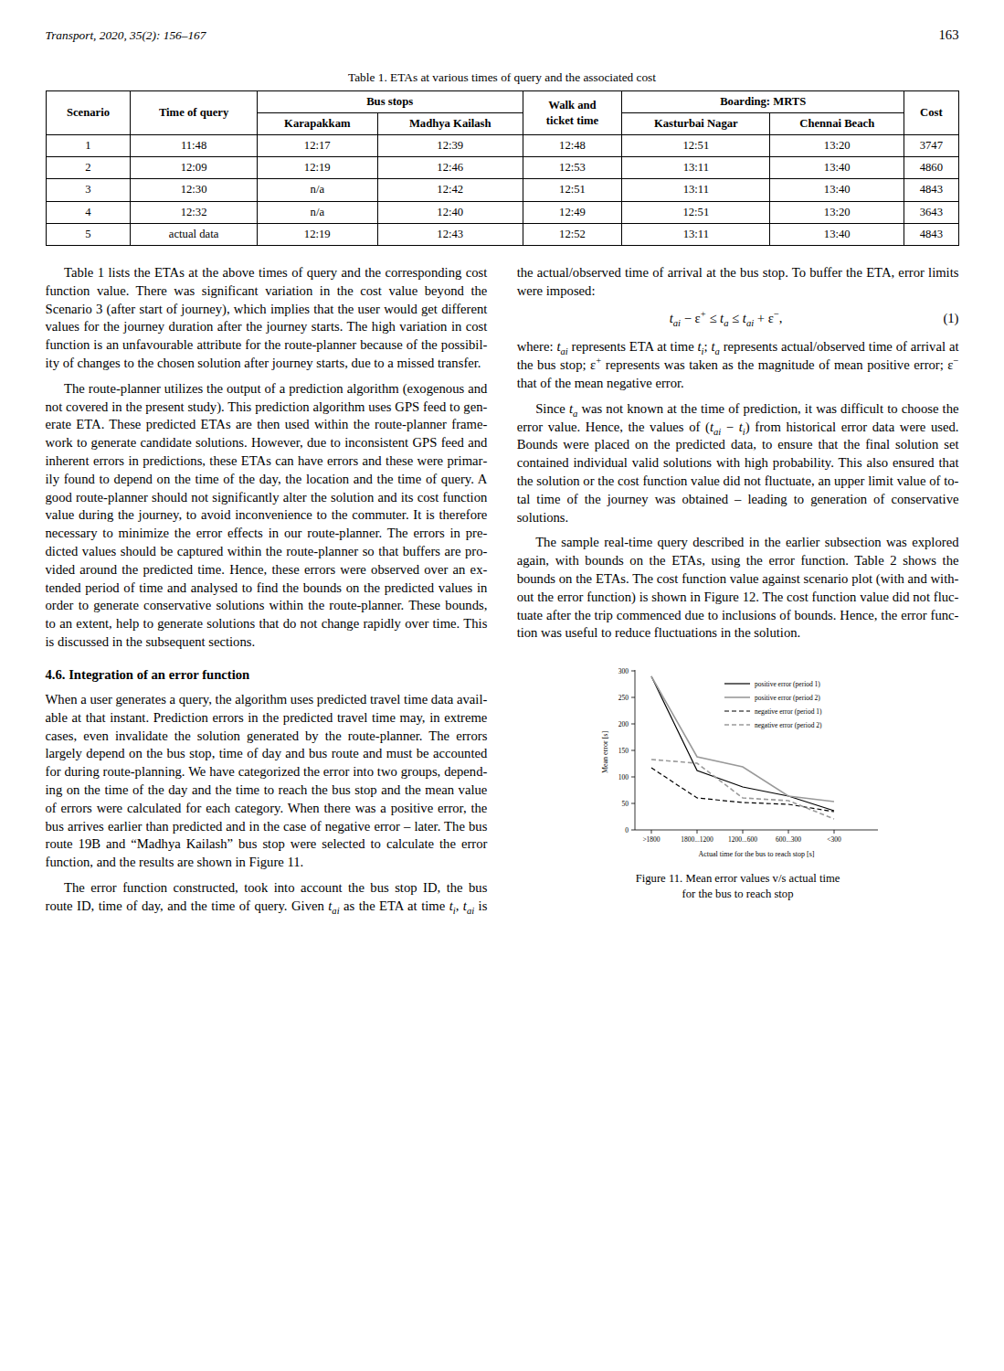Transport, 2020, 35(2): 156–167 163
Table 1. ETAs at various times of query and the associated cost
| Scenario | Time of query | Bus stops | Walk and ticket time | Boarding: MRTS | Cost |
| --- | --- | --- | --- | --- | --- |
| Karapakkam | Madhya Kailash | Kasturbai Nagar | Chennai Beach |
| 1 | 11:48 | 12:17 | 12:39 | 12:48 | 12:51 | 13:20 | 3747 |
| 2 | 12:09 | 12:19 | 12:46 | 12:53 | 13:11 | 13:40 | 4860 |
| 3 | 12:30 | n/a | 12:42 | 12:51 | 13:11 | 13:40 | 4843 |
| 4 | 12:32 | n/a | 12:40 | 12:49 | 12:51 | 13:20 | 3643 |
| 5 | actual data | 12:19 | 12:43 | 12:52 | 13:11 | 13:40 | 4843 |
Table 1 lists the ETAs at the above times of query and the corresponding cost function value. There was significant variation in the cost value beyond the Scenario 3 (after start of journey), which implies that the user would get different values for the journey duration after the journey starts. The high variation in cost function is an unfavourable attribute for the route-planner because of the possibility of changes to the chosen solution after journey starts, due to a missed transfer.
The route-planner utilizes the output of a prediction algorithm (exogenous and not covered in the present study). This prediction algorithm uses GPS feed to generate ETA. These predicted ETAs are then used within the route-planner framework to generate candidate solutions. However, due to inconsistent GPS feed and inherent errors in predictions, these ETAs can have errors and these were primarily found to depend on the time of the day, the location and the time of query. A good route-planner should not significantly alter the solution and its cost function value during the journey, to avoid inconvenience to the commuter. It is therefore necessary to minimize the error effects in our route-planner. The errors in predicted values should be captured within the route-planner so that buffers are provided around the predicted time. Hence, these errors were observed over an extended period of time and analysed to find the bounds on the predicted values in order to generate conservative solutions within the route-planner. These bounds, to an extent, help to generate solutions that do not change rapidly over time. This is discussed in the subsequent sections.
4.6. Integration of an error function
When a user generates a query, the algorithm uses predicted travel time data available at that instant. Prediction errors in the predicted travel time may, in extreme cases, even invalidate the solution generated by the route-planner. The errors largely depend on the bus stop, time of day and bus route and must be accounted for during route-planning. We have categorized the error into two groups, depending on the time of the day and the time to reach the bus stop and the mean value of errors were calculated for each category. When there was a positive error, the bus arrives earlier than predicted and in the case of negative error – later. The bus route 19B and “Madhya Kailash” bus stop were selected to calculate the error function, and the results are shown in Figure 11.
The error function constructed, took into account the bus stop ID, the bus route ID, time of day, and the time of query. Given tai as the ETA at time ti, tai is the actual/observed time of arrival at the bus stop. To buffer the ETA, error limits were imposed:
tai − ε+ ≤ ta ≤ tai + ε−, (1)
where: tai represents ETA at time ti; ta represents actual/observed time of arrival at the bus stop; ε+ represents was taken as the magnitude of mean positive error; ε− that of the mean negative error.
Since ta was not known at the time of prediction, it was difficult to choose the error value. Hence, the values of (tai − ti) from historical error data were used. Bounds were placed on the predicted data, to ensure that the final solution set contained individual valid solutions with high probability. This also ensured that the solution or the cost function value did not fluctuate, an upper limit value of total time of the journey was obtained – leading to generation of conservative solutions.
The sample real-time query described in the earlier subsection was explored again, with bounds on the ETAs, using the error function. Table 2 shows the bounds on the ETAs. The cost function value against scenario plot (with and without the error function) is shown in Figure 12. The cost function value did not fluctuate after the trip commenced due to inclusions of bounds. Hence, the error function was useful to reduce fluctuations in the solution.
0 50 100 150 200 250 300 Mean error [s] >1800 1800...1200 1200...600 600...300 <300 Actual time for the bus to reach stop [s] positive error (period 1) positive error (period 2) negative error (period 1) negative error (period 2)
Figure 11. Mean error values v/s actual time
for the bus to reach stop